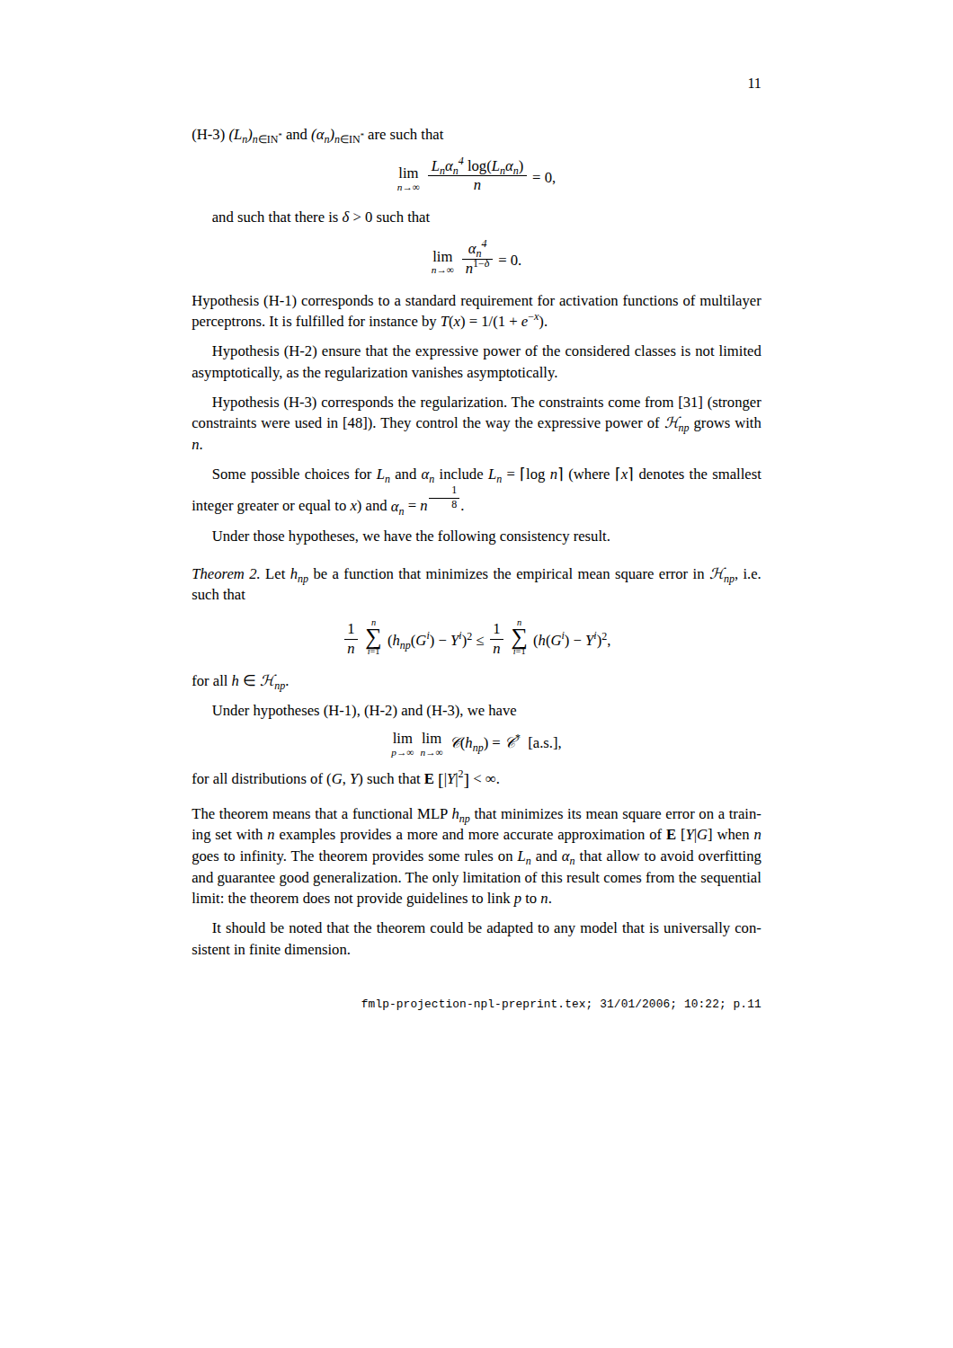11
(H-3) (Ln)n∈IN* and (αn)n∈IN* are such that
lim n→∞ Lnαn4 log(Lnαn) n = 0,
and such that there is δ > 0 such that
lim n→∞ αn4 n1−δ = 0.
Hypothesis (H-1) corresponds to a standard requirement for activation functions of multilayer perceptrons. It is fulfilled for instance by T(x) = 1/(1 + e−x).
Hypothesis (H-2) ensure that the expressive power of the considered classes is not limited asymptotically, as the regularization vanishes asymptotically.
Hypothesis (H-3) corresponds the regularization. The constraints come from [31] (stronger constraints were used in [48]). They control the way the expressive power of ℋnp grows with n.
Some possible choices for Ln and αn include Ln = ⌈log n⌉ (where ⌈x⌉ denotes the smallest integer greater or equal to x) and αn = n18.
Under those hypotheses, we have the following consistency result.
Theorem 2. Let hnp be a function that minimizes the empirical mean square error in ℋnp, i.e. such that
1 n n∑i=1 (hnp(Gi) − Yi)2 ≤ 1 n n∑i=1 (h(Gi) − Yi)2,
for all h ∈ ℋnp.
Under hypotheses (H-1), (H-2) and (H-3), we have
lim p→∞ lim n→∞ 𝒞(hnp) = 𝒞* [a.s.],
for all distributions of (G, Y) such that E [|Y|2] < ∞.
The theorem means that a functional MLP hnp that minimizes its mean square error on a training set with n examples provides a more and more accurate approximation of E [Y|G] when n goes to infinity. The theorem provides some rules on Ln and αn that allow to avoid overfitting and guarantee good generalization. The only limitation of this result comes from the sequential limit: the theorem does not provide guidelines to link p to n.
It should be noted that the theorem could be adapted to any model that is universally consistent in finite dimension.
fmlp-projection-npl-preprint.tex; 31/01/2006; 10:22; p.11